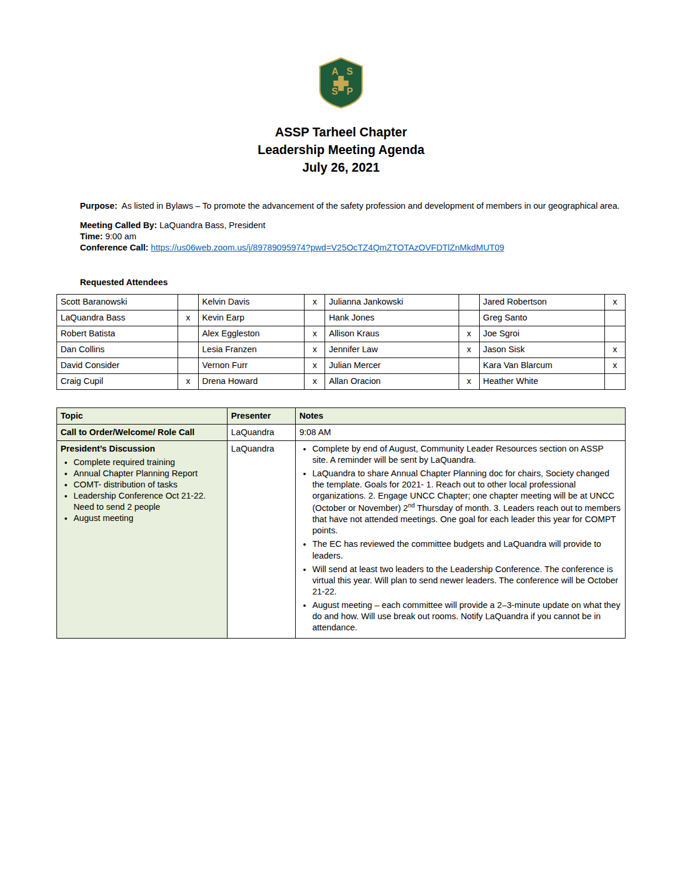A S S P
ASSP Tarheel Chapter
Leadership Meeting Agenda
July 26, 2021
Purpose: As listed in Bylaws – To promote the advancement of the safety profession and development of members in our geographical area.
Meeting Called By: LaQuandra Bass, President
Time: 9:00 am
Conference Call: https://us06web.zoom.us/j/89789095974?pwd=V25OcTZ4QmZTOTAzOVFDTlZnMkdMUT09
Requested Attendees
| Scott Baranowski | | Kelvin Davis | x | Julianna Jankowski | | Jared Robertson | x |
| LaQuandra Bass | x | Kevin Earp | | Hank Jones | | Greg Santo | |
| Robert Batista | | Alex Eggleston | x | Allison Kraus | x | Joe Sgroi | |
| Dan Collins | | Lesia Franzen | x | Jennifer Law | x | Jason Sisk | x |
| David Consider | | Vernon Furr | x | Julian Mercer | | Kara Van Blarcum | x |
| Craig Cupil | x | Drena Howard | x | Allan Oracion | x | Heather White | |
| Topic | Presenter | Notes |
| --- | --- | --- |
| Call to Order/Welcome/ Role Call | LaQuandra | 9:08 AM |
| President’s Discussion Complete required training Annual Chapter Planning Report COMT- distribution of tasks Leadership Conference Oct 21-22. Need to send 2 people August meeting | LaQuandra | Complete by end of August, Community Leader Resources section on ASSP site. A reminder will be sent by LaQuandra. LaQuandra to share Annual Chapter Planning doc for chairs, Society changed the template. Goals for 2021- 1. Reach out to other local professional organizations. 2. Engage UNCC Chapter; one chapter meeting will be at UNCC (October or November) 2 nd Thursday of month. 3. Leaders reach out to members that have not attended meetings. One goal for each leader this year for COMPT points. The EC has reviewed the committee budgets and LaQuandra will provide to leaders. Will send at least two leaders to the Leadership Conference. The conference is virtual this year. Will plan to send newer leaders. The conference will be October 21-22. August meeting – each committee will provide a 2–3-minute update on what they do and how. Will use break out rooms. Notify LaQuandra if you cannot be in attendance. |